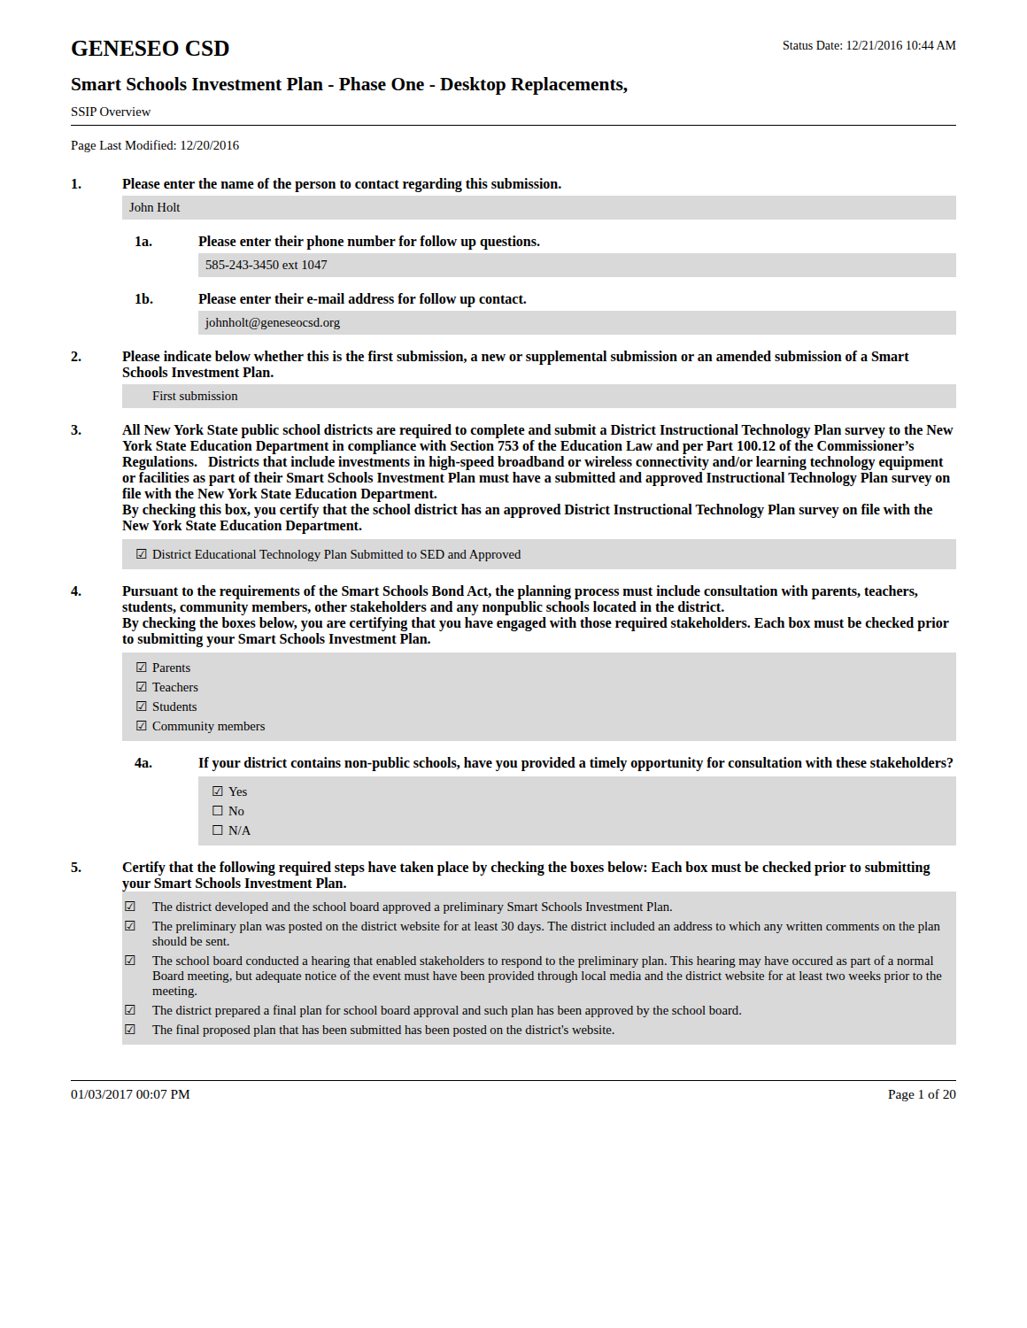GENESEO CSD
Status Date: 12/21/2016 10:44 AM
Smart Schools Investment Plan - Phase One - Desktop Replacements,
SSIP Overview
Page Last Modified: 12/20/2016
| 1. | Please enter the name of the person to contact regarding this submission. John Holt |
| 1a. | Please enter their phone number for follow up questions. 585-243-3450 ext 1047 |
| 1b. | Please enter their e-mail address for follow up contact. johnholt@geneseocsd.org |
| 2. | Please indicate below whether this is the first submission, a new or supplemental submission or an amended submission of a Smart Schools Investment Plan. First submission |
| 3. | All New York State public school districts are required to complete and submit a District Instructional Technology Plan survey to the New York State Education Department in compliance with Section 753 of the Education Law and per Part 100.12 of the Commissioner’s Regulations. Districts that include investments in high-speed broadband or wireless connectivity and/or learning technology equipment or facilities as part of their Smart Schools Investment Plan must have a submitted and approved Instructional Technology Plan survey on file with the New York State Education Department. By checking this box, you certify that the school district has an approved District Instructional Technology Plan survey on file with the New York State Education Department. ☑ District Educational Technology Plan Submitted to SED and Approved |
| 4. | Pursuant to the requirements of the Smart Schools Bond Act, the planning process must include consultation with parents, teachers, students, community members, other stakeholders and any nonpublic schools located in the district. By checking the boxes below, you are certifying that you have engaged with those required stakeholders. Each box must be checked prior to submitting your Smart Schools Investment Plan. ☑ Parents ☑ Teachers ☑ Students ☑ Community members |
| 4a. | If your district contains non-public schools, have you provided a timely opportunity for consultation with these stakeholders? ☑ Yes ☐ No ☐ N/A |
| 5. | Certify that the following required steps have taken place by checking the boxes below: Each box must be checked prior to submitting your Smart Schools Investment Plan. ☑ The district developed and the school board approved a preliminary Smart Schools Investment Plan. ☑ The preliminary plan was posted on the district website for at least 30 days. The district included an address to which any written comments on the plan should be sent. ☑ The school board conducted a hearing that enabled stakeholders to respond to the preliminary plan. This hearing may have occured as part of a normal Board meeting, but adequate notice of the event must have been provided through local media and the district website for at least two weeks prior to the meeting. ☑ The district prepared a final plan for school board approval and such plan has been approved by the school board. ☑ The final proposed plan that has been submitted has been posted on the district's website. |
01/03/2017 00:07 PM
Page 1 of 20